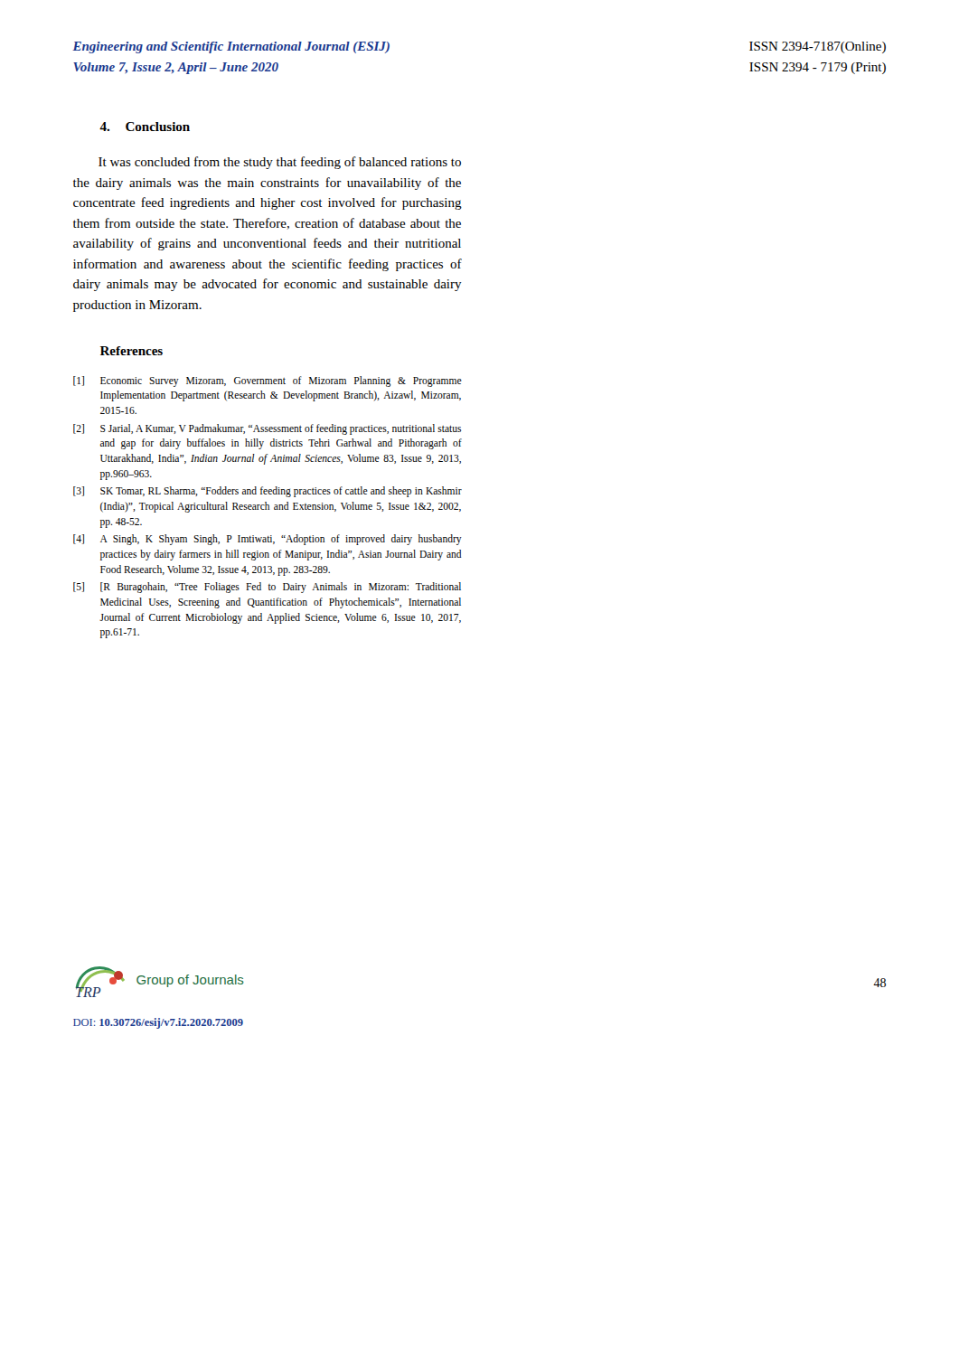Engineering and Scientific International Journal (ESIJ) Volume 7, Issue 2, April – June 2020
ISSN 2394-7187(Online)
ISSN 2394 - 7179 (Print)
4. Conclusion
It was concluded from the study that feeding of balanced rations to the dairy animals was the main constraints for unavailability of the concentrate feed ingredients and higher cost involved for purchasing them from outside the state. Therefore, creation of database about the availability of grains and unconventional feeds and their nutritional information and awareness about the scientific feeding practices of dairy animals may be advocated for economic and sustainable dairy production in Mizoram.
References
Economic Survey Mizoram, Government of Mizoram Planning & Programme Implementation Department (Research & Development Branch), Aizawl, Mizoram, 2015-16.
S Jarial, A Kumar, V Padmakumar, “Assessment of feeding practices, nutritional status and gap for dairy buffaloes in hilly districts Tehri Garhwal and Pithoragarh of Uttarakhand, India”, Indian Journal of Animal Sciences, Volume 83, Issue 9, 2013, pp.960–963.
SK Tomar, RL Sharma, “Fodders and feeding practices of cattle and sheep in Kashmir (India)”, Tropical Agricultural Research and Extension, Volume 5, Issue 1&2, 2002, pp. 48-52.
A Singh, K Shyam Singh, P Imtiwati, “Adoption of improved dairy husbandry practices by dairy farmers in hill region of Manipur, India”, Asian Journal Dairy and Food Research, Volume 32, Issue 4, 2013, pp. 283-289.
[R Buragohain, “Tree Foliages Fed to Dairy Animals in Mizoram: Traditional Medicinal Uses, Screening and Quantification of Phytochemicals”, International Journal of Current Microbiology and Applied Science, Volume 6, Issue 10, 2017, pp.61-71.
TRP
Group of Journals
DOI: 10.30726/esij/v7.i2.2020.72009
48